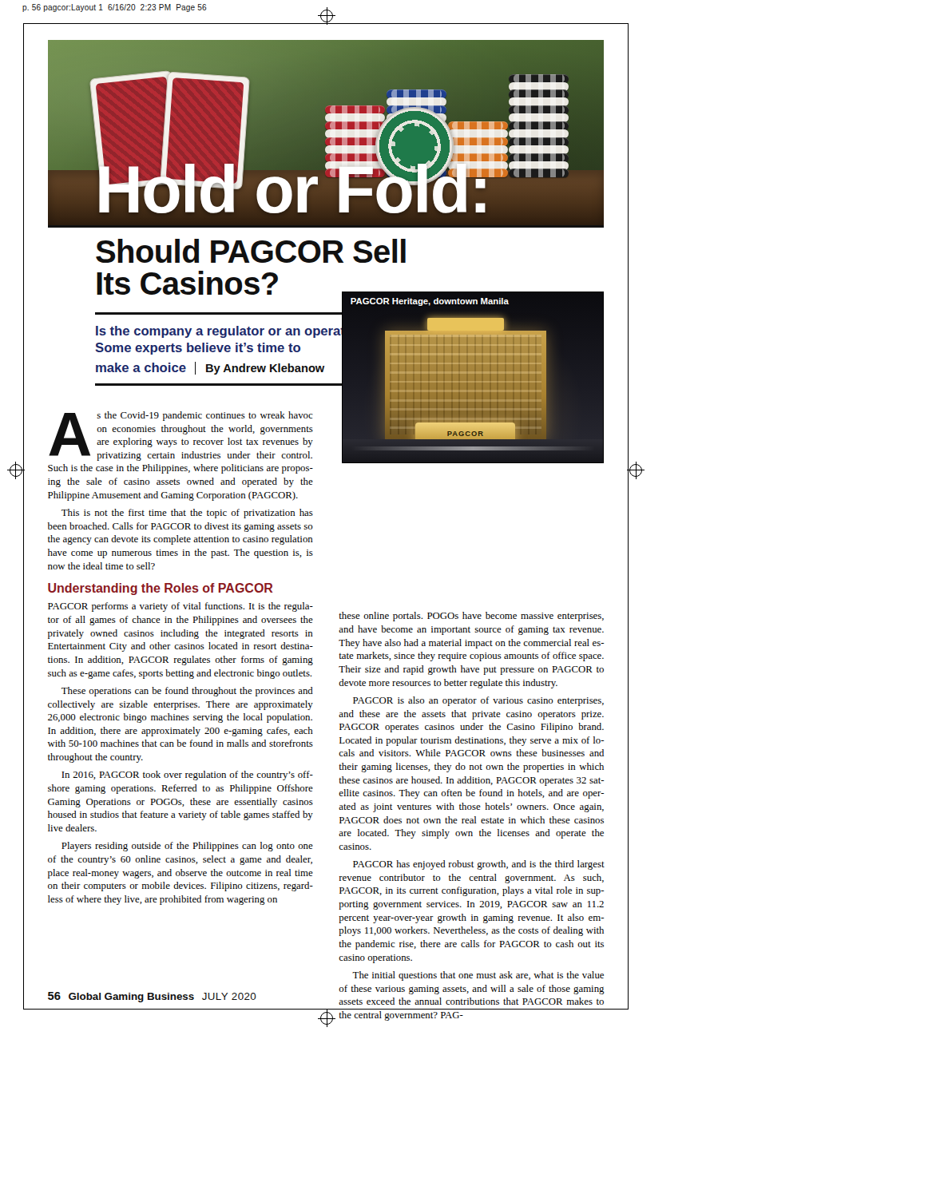p. 56 pagcor:Layout 1 6/16/20 2:23 PM Page 56
Hold or Fold:
Should PAGCOR Sell
Its Casinos?
Is the company a regulator or an operator?
Some experts believe it’s time to
make a choice By Andrew Klebanow
PAGCOR Heritage, downtown Manila
PAGCOR
As the Covid-19 pandemic continues to wreak havoc on economies throughout the world, governments are exploring ways to recover lost tax revenues by privatizing certain industries under their control. Such is the case in the Philippines, where politicians are proposing the sale of casino assets owned and operated by the Philippine Amusement and Gaming Corporation (PAGCOR).
This is not the first time that the topic of privatization has been broached. Calls for PAGCOR to divest its gaming assets so the agency can devote its complete attention to casino regulation have come up numerous times in the past. The question is, is now the ideal time to sell?
Understanding the Roles of PAGCOR
PAGCOR performs a variety of vital functions. It is the regulator of all games of chance in the Philippines and oversees the privately owned casinos including the integrated resorts in Entertainment City and other casinos located in resort destinations. In addition, PAGCOR regulates other forms of gaming such as e-game cafes, sports betting and electronic bingo outlets.
These operations can be found throughout the provinces and collectively are sizable enterprises. There are approximately 26,000 electronic bingo machines serving the local population. In addition, there are approximately 200 e-gaming cafes, each with 50-100 machines that can be found in malls and storefronts throughout the country.
In 2016, PAGCOR took over regulation of the country’s offshore gaming operations. Referred to as Philippine Offshore Gaming Operations or POGOs, these are essentially casinos housed in studios that feature a variety of table games staffed by live dealers.
Players residing outside of the Philippines can log onto one of the country’s 60 online casinos, select a game and dealer, place real-money wagers, and observe the outcome in real time on their computers or mobile devices. Filipino citizens, regardless of where they live, are prohibited from wagering on
these online portals. POGOs have become massive enterprises, and have become an important source of gaming tax revenue. They have also had a material impact on the commercial real estate markets, since they require copious amounts of office space. Their size and rapid growth have put pressure on PAGCOR to devote more resources to better regulate this industry.
PAGCOR is also an operator of various casino enterprises, and these are the assets that private casino operators prize. PAGCOR operates casinos under the Casino Filipino brand. Located in popular tourism destinations, they serve a mix of locals and visitors. While PAGCOR owns these businesses and their gaming licenses, they do not own the properties in which these casinos are housed. In addition, PAGCOR operates 32 satellite casinos. They can often be found in hotels, and are operated as joint ventures with those hotels’ owners. Once again, PAGCOR does not own the real estate in which these casinos are located. They simply own the licenses and operate the casinos.
PAGCOR has enjoyed robust growth, and is the third largest revenue contributor to the central government. As such, PAGCOR, in its current configuration, plays a vital role in supporting government services. In 2019, PAGCOR saw an 11.2 percent year-over-year growth in gaming revenue. It also employs 11,000 workers. Nevertheless, as the costs of dealing with the pandemic rise, there are calls for PAGCOR to cash out its casino operations.
The initial questions that one must ask are, what is the value of these various gaming assets, and will a sale of those gaming assets exceed the annual contributions that PAGCOR makes to the central government? PAG-
56 Global Gaming Business JULY 2020